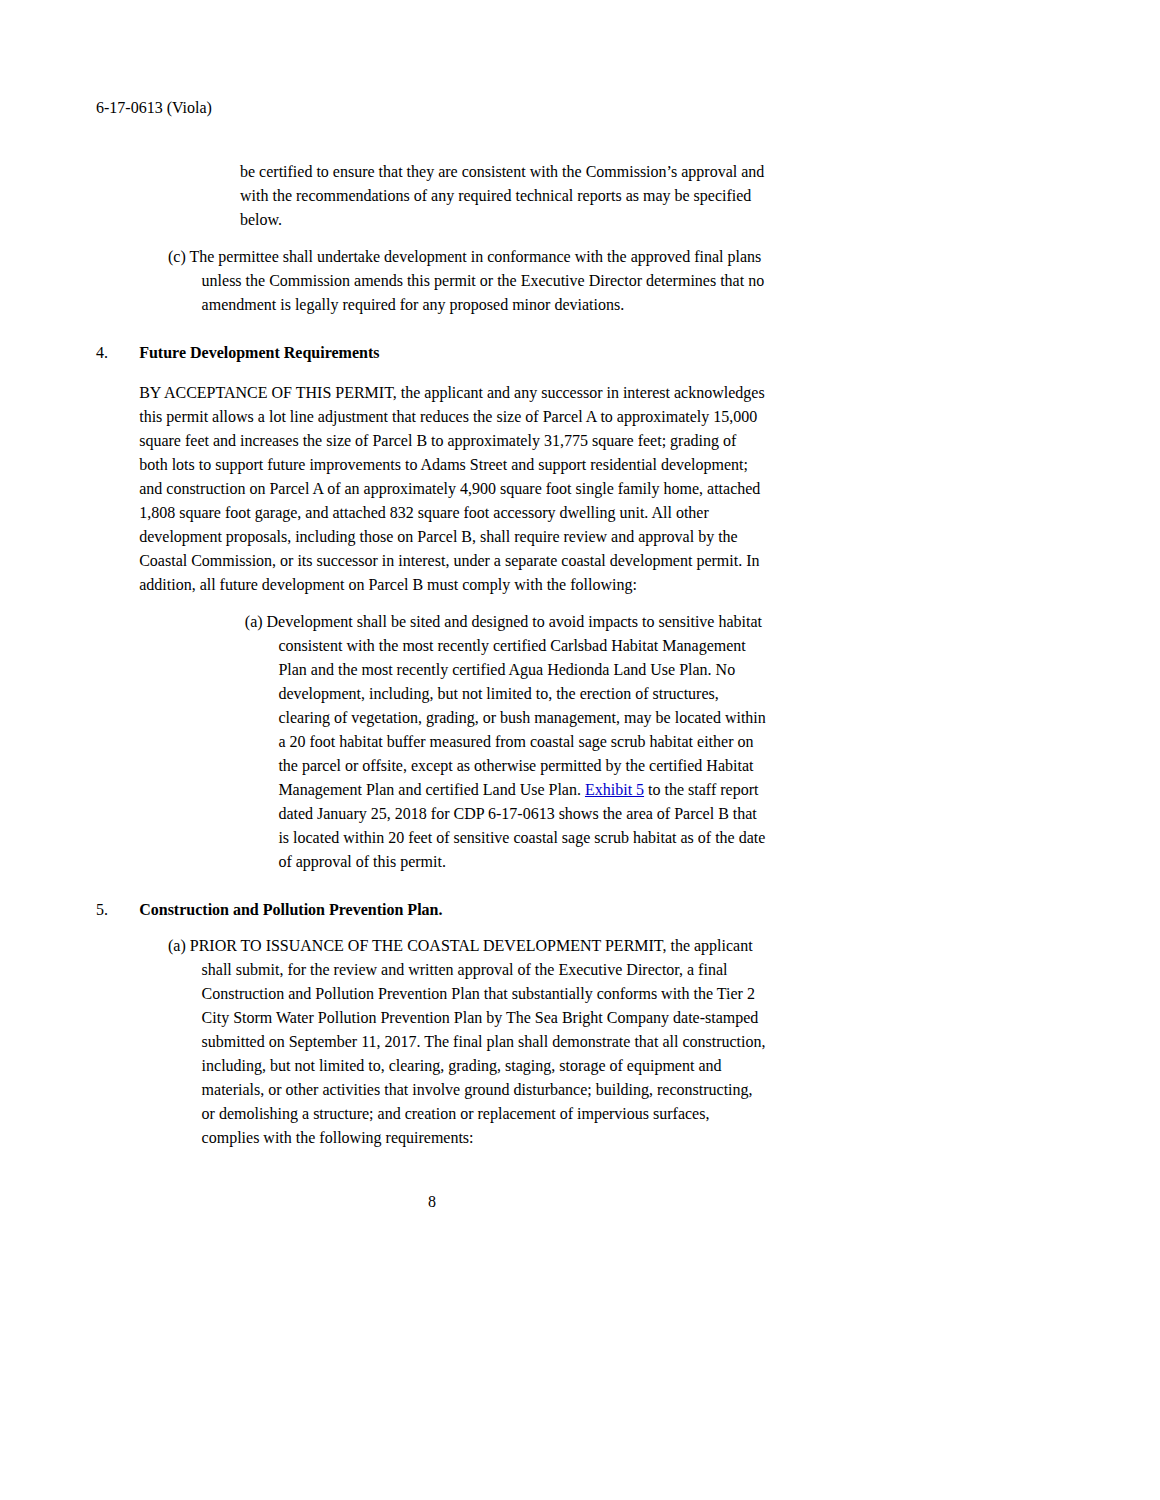6-17-0613 (Viola)
be certified to ensure that they are consistent with the Commission’s approval and with the recommendations of any required technical reports as may be specified below.
(c) The permittee shall undertake development in conformance with the approved final plans unless the Commission amends this permit or the Executive Director determines that no amendment is legally required for any proposed minor deviations.
4. Future Development Requirements
BY ACCEPTANCE OF THIS PERMIT, the applicant and any successor in interest acknowledges this permit allows a lot line adjustment that reduces the size of Parcel A to approximately 15,000 square feet and increases the size of Parcel B to approximately 31,775 square feet; grading of both lots to support future improvements to Adams Street and support residential development; and construction on Parcel A of an approximately 4,900 square foot single family home, attached 1,808 square foot garage, and attached 832 square foot accessory dwelling unit. All other development proposals, including those on Parcel B, shall require review and approval by the Coastal Commission, or its successor in interest, under a separate coastal development permit. In addition, all future development on Parcel B must comply with the following:
(a) Development shall be sited and designed to avoid impacts to sensitive habitat consistent with the most recently certified Carlsbad Habitat Management Plan and the most recently certified Agua Hedionda Land Use Plan. No development, including, but not limited to, the erection of structures, clearing of vegetation, grading, or bush management, may be located within a 20 foot habitat buffer measured from coastal sage scrub habitat either on the parcel or offsite, except as otherwise permitted by the certified Habitat Management Plan and certified Land Use Plan. Exhibit 5 to the staff report dated January 25, 2018 for CDP 6-17-0613 shows the area of Parcel B that is located within 20 feet of sensitive coastal sage scrub habitat as of the date of approval of this permit.
5. Construction and Pollution Prevention Plan.
(a) PRIOR TO ISSUANCE OF THE COASTAL DEVELOPMENT PERMIT, the applicant shall submit, for the review and written approval of the Executive Director, a final Construction and Pollution Prevention Plan that substantially conforms with the Tier 2 City Storm Water Pollution Prevention Plan by The Sea Bright Company date-stamped submitted on September 11, 2017. The final plan shall demonstrate that all construction, including, but not limited to, clearing, grading, staging, storage of equipment and materials, or other activities that involve ground disturbance; building, reconstructing, or demolishing a structure; and creation or replacement of impervious surfaces, complies with the following requirements:
8